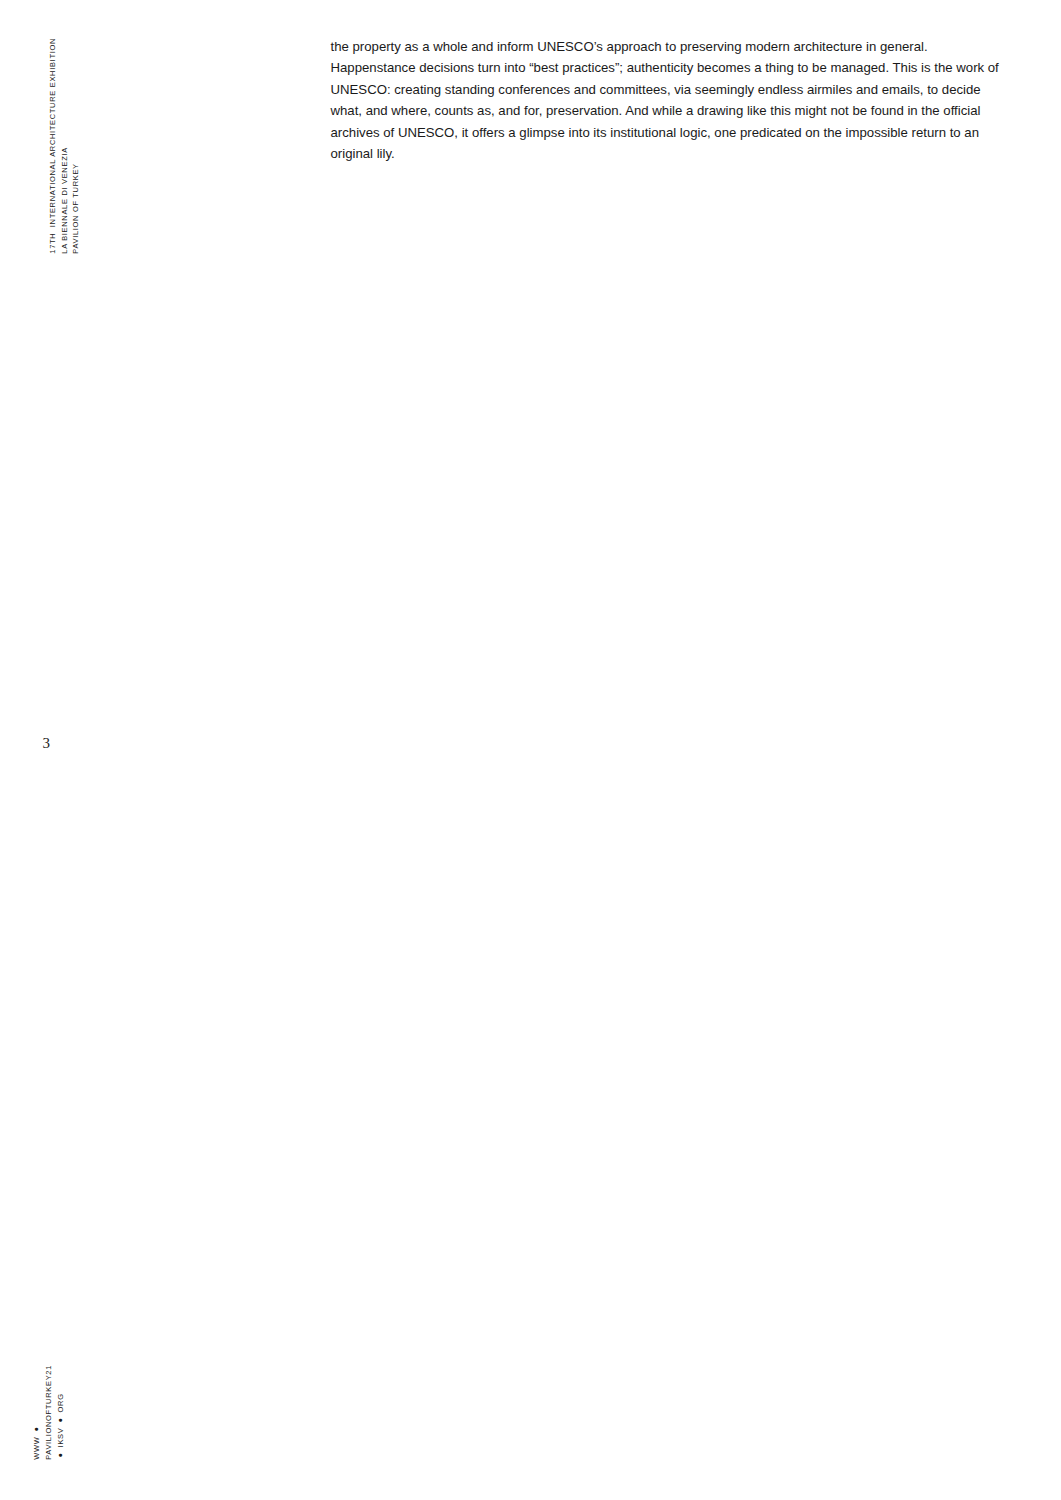17TH INTERNATIONAL ARCHITECTURE EXHIBITION LA BIENNALE DI VENEZIA PAVILION OF TURKEY
3
the property as a whole and inform UNESCO’s approach to preserving modern architecture in general. Happenstance decisions turn into “best practices”; authenticity becomes a thing to be managed. This is the work of UNESCO: creating standing conferences and committees, via seemingly endless airmiles and emails, to decide what, and where, counts as, and for, preservation. And while a drawing like this might not be found in the official archives of UNESCO, it offers a glimpse into its institutional logic, one predicated on the impossible return to an original lily.
WWW ● PAVILIONOFTURKEY21 ● IKSV ● ORG